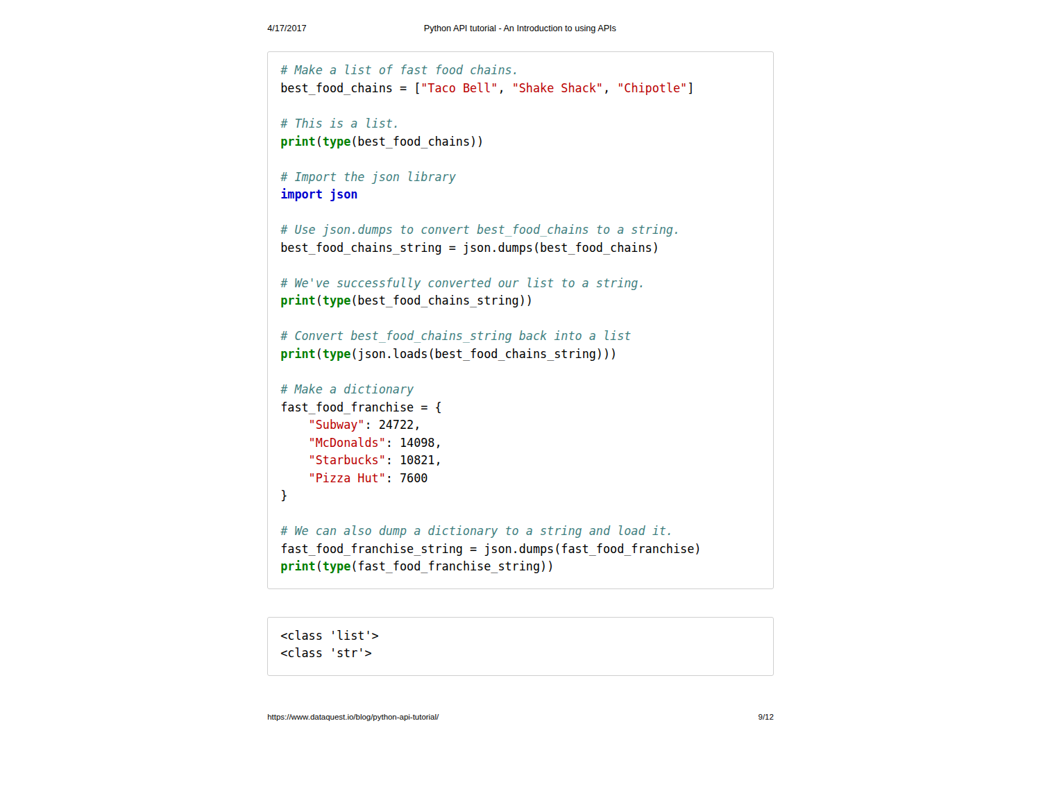4/17/2017
Python API tutorial - An Introduction to using APIs
# Make a list of fast food chains.
best_food_chains = ["Taco Bell", "Shake Shack", "Chipotle"]

# This is a list.
print(type(best_food_chains))

# Import the json library
import json

# Use json.dumps to convert best_food_chains to a string.
best_food_chains_string = json.dumps(best_food_chains)

# We've successfully converted our list to a string.
print(type(best_food_chains_string))

# Convert best_food_chains_string back into a list
print(type(json.loads(best_food_chains_string)))

# Make a dictionary
fast_food_franchise = {
    "Subway": 24722,
    "McDonalds": 14098,
    "Starbucks": 10821,
    "Pizza Hut": 7600
}

# We can also dump a dictionary to a string and load it.
fast_food_franchise_string = json.dumps(fast_food_franchise)
print(type(fast_food_franchise_string))
<class 'list'>
<class 'str'>
https://www.dataquest.io/blog/python-api-tutorial/ 9/12